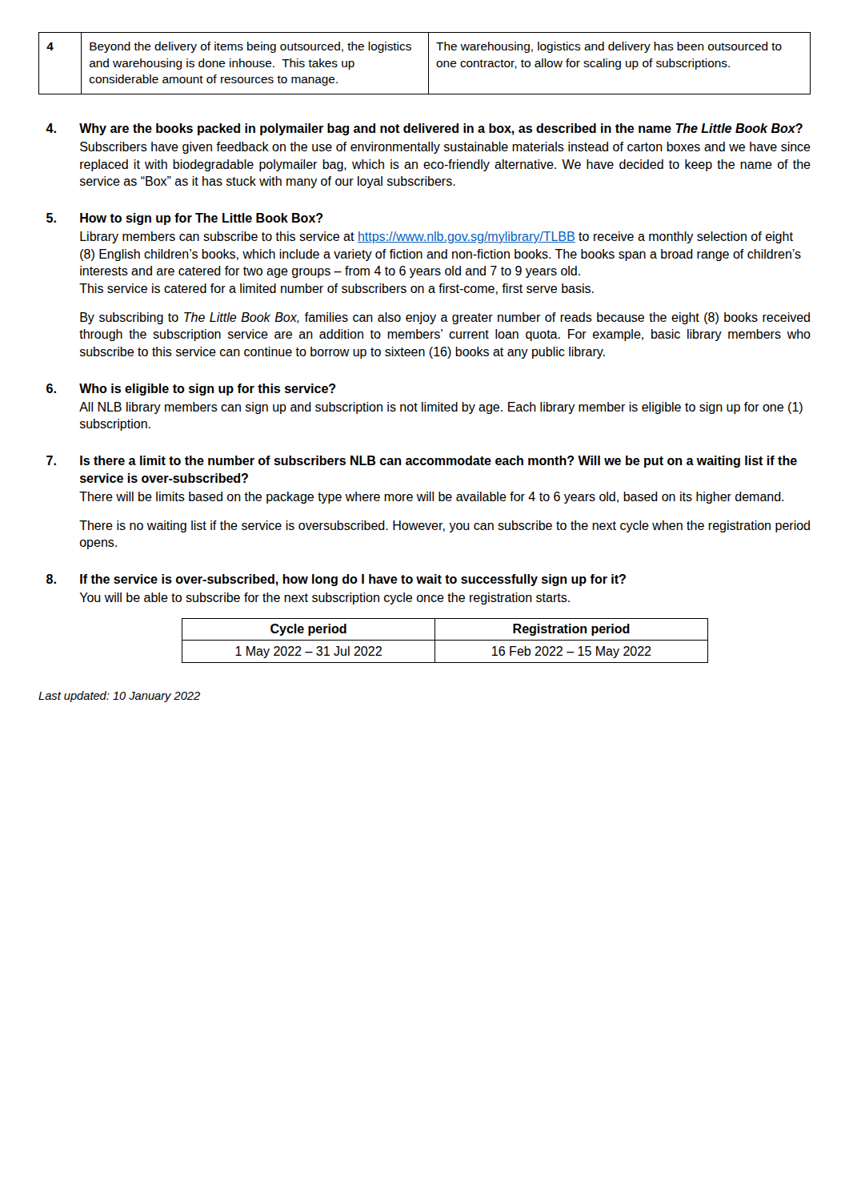| 4 | Beyond the delivery of items being outsourced, the logistics and warehousing is done inhouse. This takes up considerable amount of resources to manage. | The warehousing, logistics and delivery has been outsourced to one contractor, to allow for scaling up of subscriptions. |
Why are the books packed in polymailer bag and not delivered in a box, as described in the name The Little Book Box?
Subscribers have given feedback on the use of environmentally sustainable materials instead of carton boxes and we have since replaced it with biodegradable polymailer bag, which is an eco-friendly alternative. We have decided to keep the name of the service as “Box” as it has stuck with many of our loyal subscribers.
How to sign up for The Little Book Box?
Library members can subscribe to this service at https://www.nlb.gov.sg/mylibrary/TLBB to receive a monthly selection of eight (8) English children’s books, which include a variety of fiction and non-fiction books. The books span a broad range of children’s interests and are catered for two age groups – from 4 to 6 years old and 7 to 9 years old.
This service is catered for a limited number of subscribers on a first-come, first serve basis.
By subscribing to The Little Book Box, families can also enjoy a greater number of reads because the eight (8) books received through the subscription service are an addition to members’ current loan quota. For example, basic library members who subscribe to this service can continue to borrow up to sixteen (16) books at any public library.
Who is eligible to sign up for this service?
All NLB library members can sign up and subscription is not limited by age. Each library member is eligible to sign up for one (1) subscription.
Is there a limit to the number of subscribers NLB can accommodate each month? Will we be put on a waiting list if the service is over-subscribed?
There will be limits based on the package type where more will be available for 4 to 6 years old, based on its higher demand.
There is no waiting list if the service is oversubscribed. However, you can subscribe to the next cycle when the registration period opens.
If the service is over-subscribed, how long do I have to wait to successfully sign up for it?
You will be able to subscribe for the next subscription cycle once the registration starts.
| Cycle period | Registration period |
| --- | --- |
| 1 May 2022 – 31 Jul 2022 | 16 Feb 2022 – 15 May 2022 |
Last updated: 10 January 2022